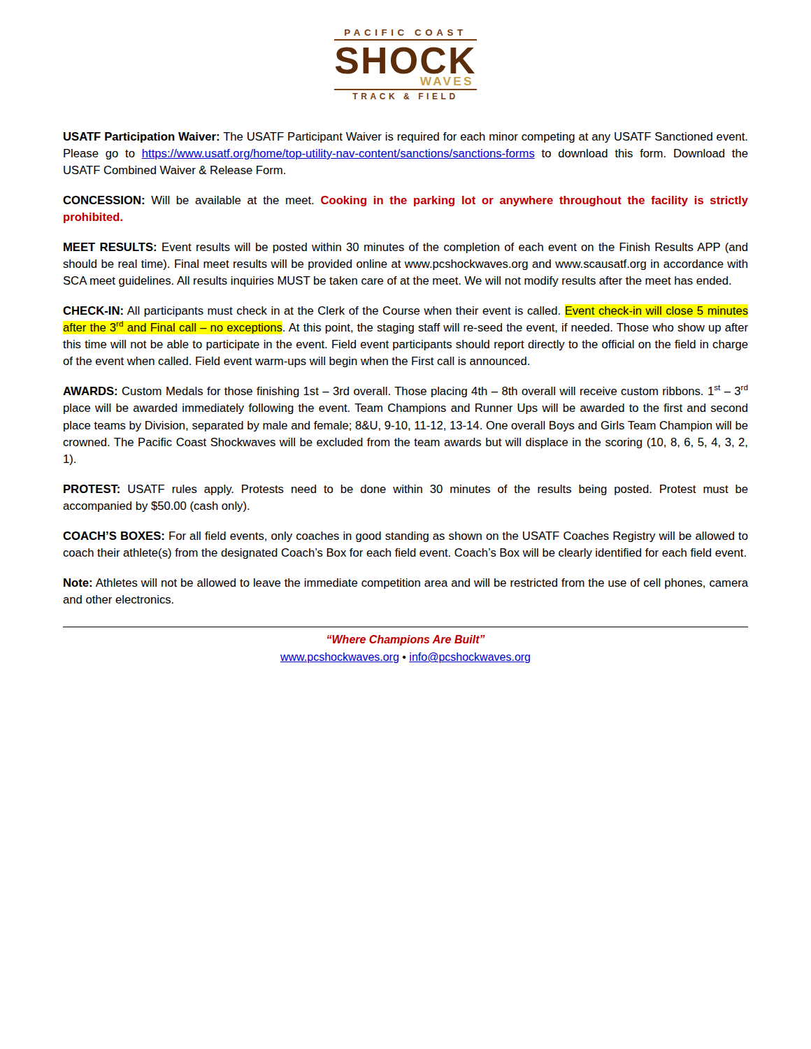PACIFIC COAST
SHOCKWAVES
TRACK & FIELD
USATF Participation Waiver: The USATF Participant Waiver is required for each minor competing at any USATF Sanctioned event. Please go to https://www.usatf.org/home/top-utility-nav-content/sanctions/sanctions-forms to download this form. Download the USATF Combined Waiver & Release Form.
CONCESSION: Will be available at the meet. Cooking in the parking lot or anywhere throughout the facility is strictly prohibited.
MEET RESULTS: Event results will be posted within 30 minutes of the completion of each event on the Finish Results APP (and should be real time). Final meet results will be provided online at www.pcshockwaves.org and www.scausatf.org in accordance with SCA meet guidelines. All results inquiries MUST be taken care of at the meet. We will not modify results after the meet has ended.
CHECK-IN: All participants must check in at the Clerk of the Course when their event is called. Event check-in will close 5 minutes after the 3rd and Final call – no exceptions. At this point, the staging staff will re-seed the event, if needed. Those who show up after this time will not be able to participate in the event. Field event participants should report directly to the official on the field in charge of the event when called. Field event warm-ups will begin when the First call is announced.
AWARDS: Custom Medals for those finishing 1st – 3rd overall. Those placing 4th – 8th overall will receive custom ribbons. 1st – 3rd place will be awarded immediately following the event. Team Champions and Runner Ups will be awarded to the first and second place teams by Division, separated by male and female; 8&U, 9-10, 11-12, 13-14. One overall Boys and Girls Team Champion will be crowned. The Pacific Coast Shockwaves will be excluded from the team awards but will displace in the scoring (10, 8, 6, 5, 4, 3, 2, 1).
PROTEST: USATF rules apply. Protests need to be done within 30 minutes of the results being posted. Protest must be accompanied by $50.00 (cash only).
COACH’S BOXES: For all field events, only coaches in good standing as shown on the USATF Coaches Registry will be allowed to coach their athlete(s) from the designated Coach’s Box for each field event. Coach’s Box will be clearly identified for each field event.
Note: Athletes will not be allowed to leave the immediate competition area and will be restricted from the use of cell phones, camera and other electronics.
“Where Champions Are Built”
www.pcshockwaves.org • info@pcshockwaves.org